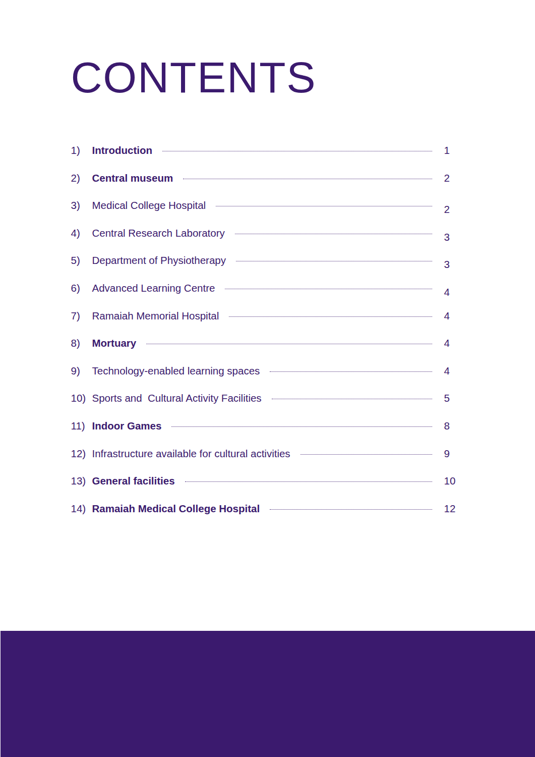CONTENTS
1) Introduction 1
2) Central museum 2
3) Medical College Hospital 2
4) Central Research Laboratory 3
5) Department of Physiotherapy 3
6) Advanced Learning Centre 4
7) Ramaiah Memorial Hospital 4
8) Mortuary 4
9) Technology-enabled learning spaces 4
10) Sports and Cultural Activity Facilities 5
11) Indoor Games 8
12) Infrastructure available for cultural activities 9
13) General facilities 10
14) Ramaiah Medical College Hospital 12